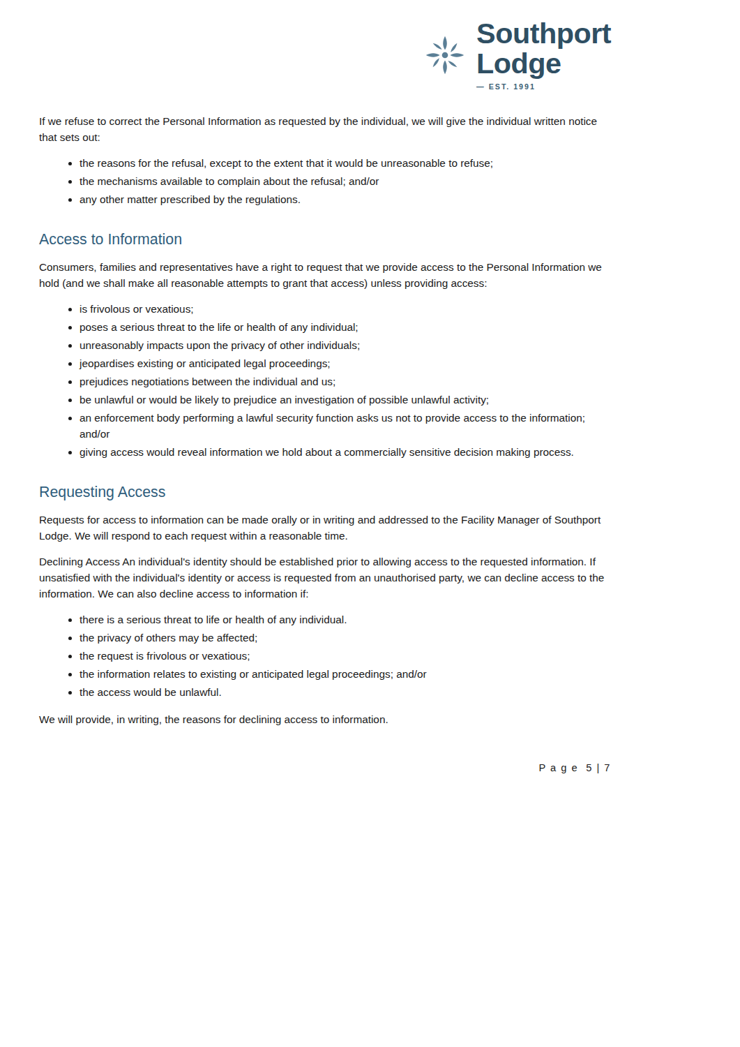Southport Lodge EST. 1991
If we refuse to correct the Personal Information as requested by the individual, we will give the individual written notice that sets out:
the reasons for the refusal, except to the extent that it would be unreasonable to refuse;
the mechanisms available to complain about the refusal; and/or
any other matter prescribed by the regulations.
Access to Information
Consumers, families and representatives have a right to request that we provide access to the Personal Information we hold (and we shall make all reasonable attempts to grant that access) unless providing access:
is frivolous or vexatious;
poses a serious threat to the life or health of any individual;
unreasonably impacts upon the privacy of other individuals;
jeopardises existing or anticipated legal proceedings;
prejudices negotiations between the individual and us;
be unlawful or would be likely to prejudice an investigation of possible unlawful activity;
an enforcement body performing a lawful security function asks us not to provide access to the information; and/or
giving access would reveal information we hold about a commercially sensitive decision making process.
Requesting Access
Requests for access to information can be made orally or in writing and addressed to the Facility Manager of Southport Lodge. We will respond to each request within a reasonable time.
Declining Access An individual's identity should be established prior to allowing access to the requested information. If unsatisfied with the individual's identity or access is requested from an unauthorised party, we can decline access to the information. We can also decline access to information if:
there is a serious threat to life or health of any individual.
the privacy of others may be affected;
the request is frivolous or vexatious;
the information relates to existing or anticipated legal proceedings; and/or
the access would be unlawful.
We will provide, in writing, the reasons for declining access to information.
P a g e 5 | 7